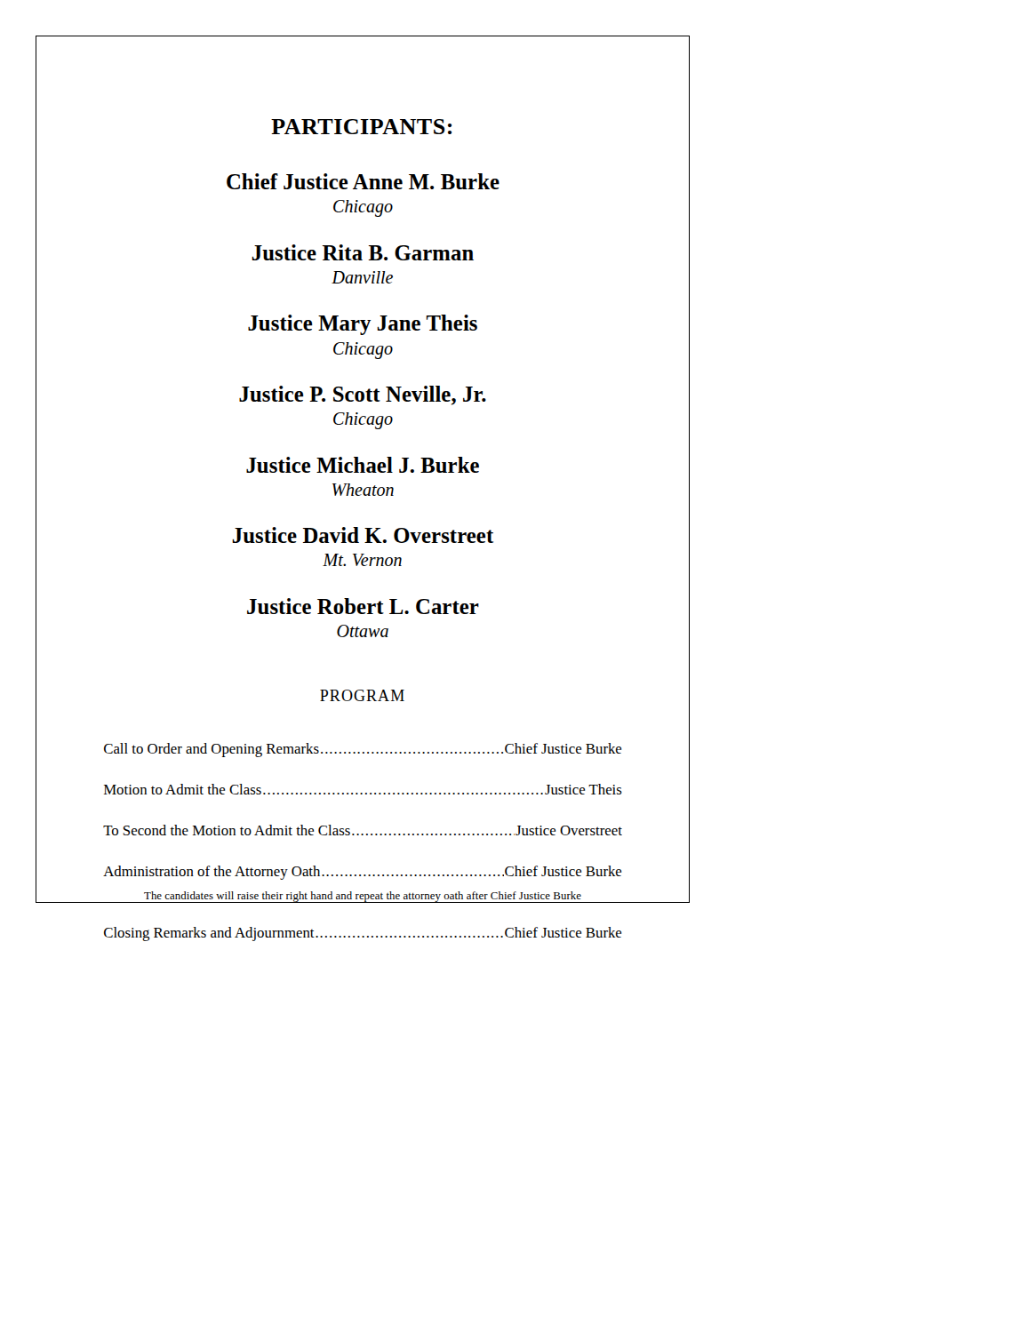PARTICIPANTS:
Chief Justice Anne M. Burke
Chicago
Justice Rita B. Garman
Danville
Justice Mary Jane Theis
Chicago
Justice P. Scott Neville, Jr.
Chicago
Justice Michael J. Burke
Wheaton
Justice David K. Overstreet
Mt. Vernon
Justice Robert L. Carter
Ottawa
PROGRAM
Call to Order and Opening Remarks ........................................................................ Chief Justice Burke
Motion to Admit the Class ................................................................................................. Justice Theis
To Second the Motion to Admit the Class .................................................................... Justice Overstreet
Administration of the Attorney Oath ....................................................................... Chief Justice Burke
The candidates will raise their right hand and repeat the attorney oath after Chief Justice Burke
Closing Remarks and Adjournment .......................................................................... Chief Justice Burke